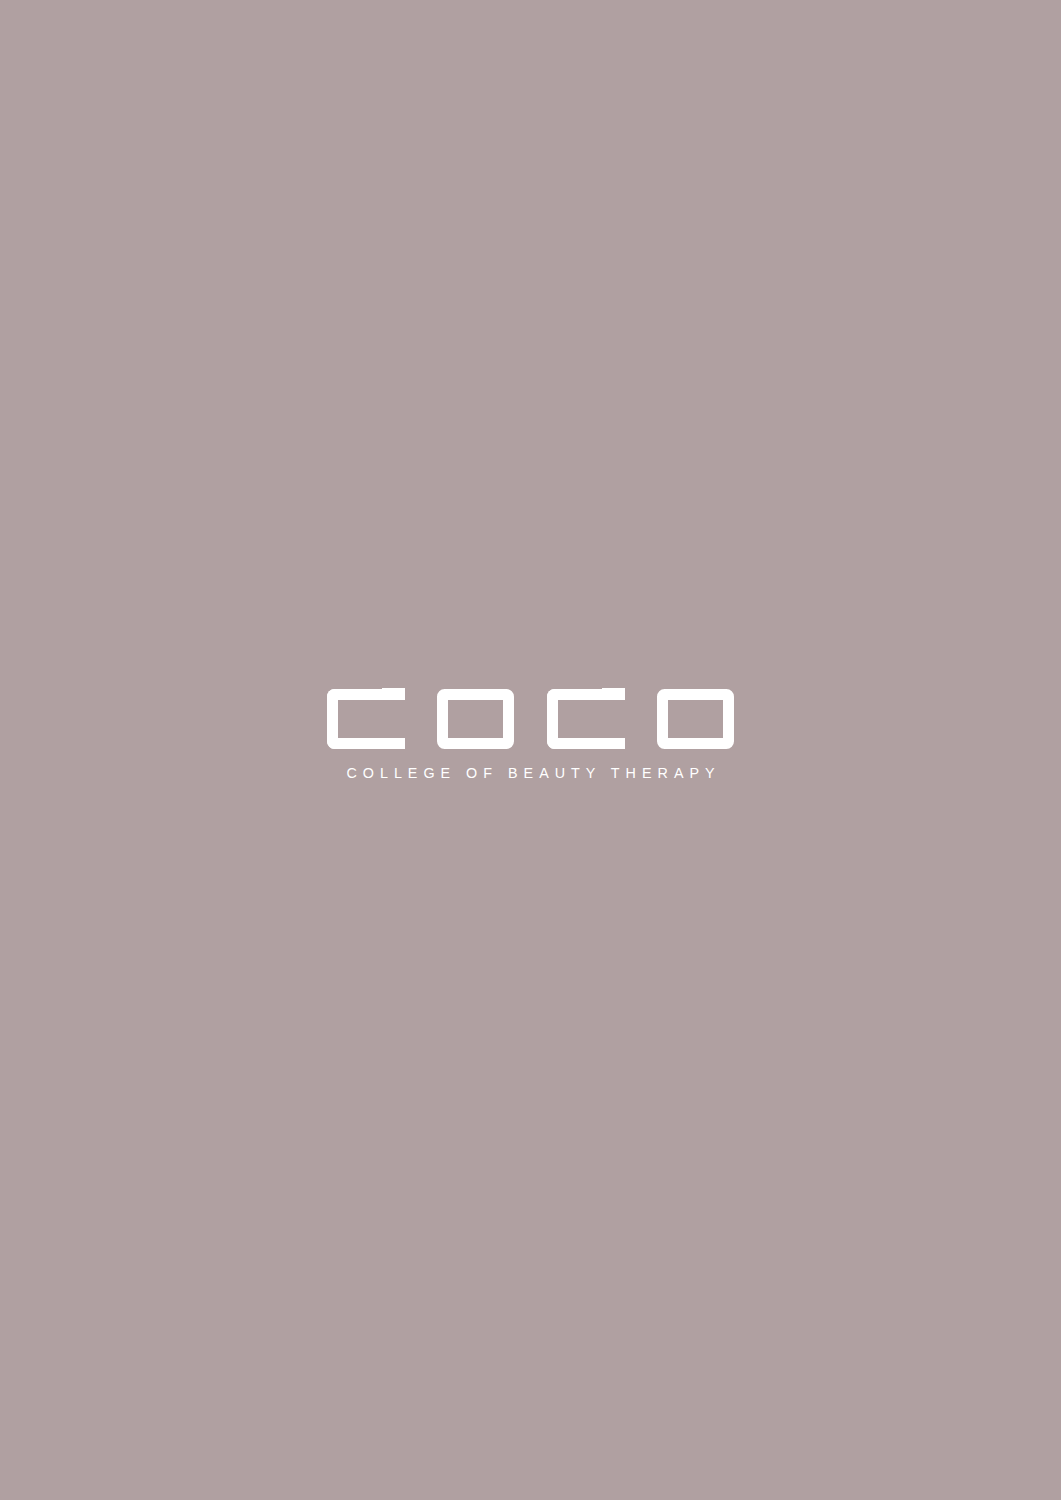College of Beauty Therapy